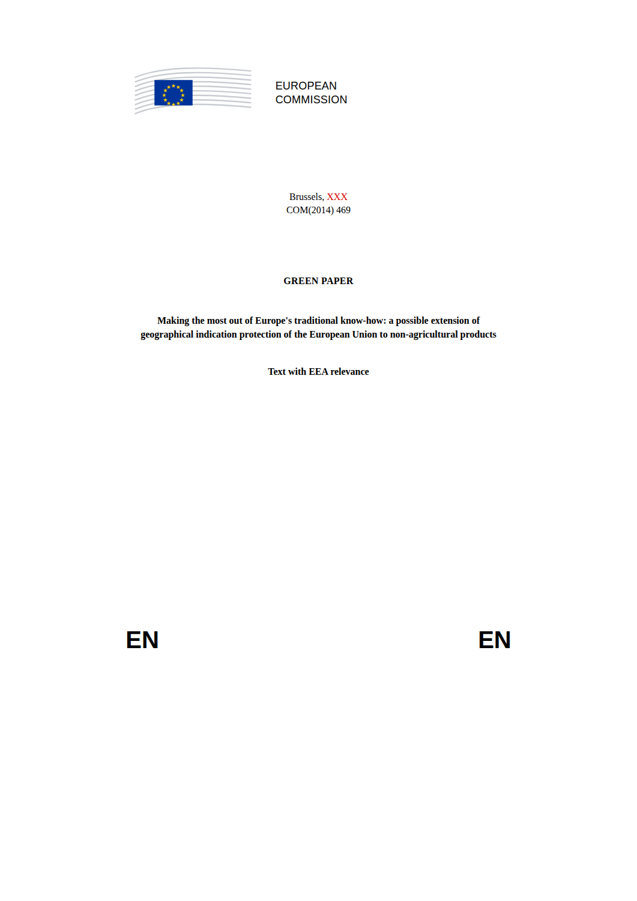EUROPEAN
COMMISSION
Brussels, XXX
COM(2014) 469
GREEN PAPER
Making the most out of Europe's traditional know-how: a possible extension of geographical indication protection of the European Union to non-agricultural products
Text with EEA relevance
EN EN